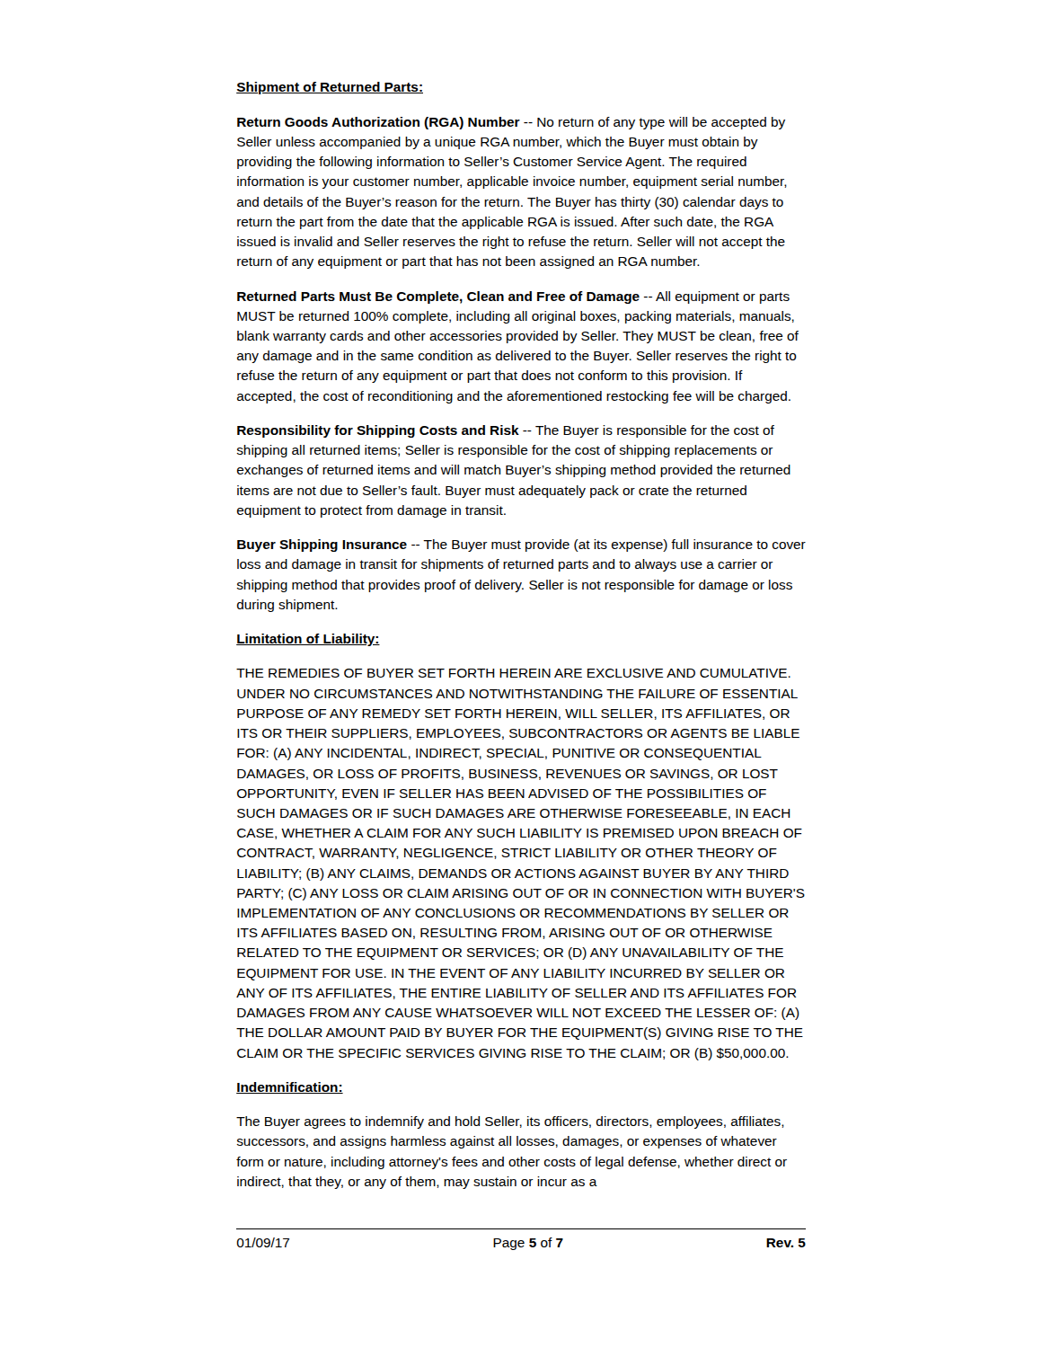Shipment of Returned Parts:
Return Goods Authorization (RGA) Number -- No return of any type will be accepted by Seller unless accompanied by a unique RGA number, which the Buyer must obtain by providing the following information to Seller’s Customer Service Agent. The required information is your customer number, applicable invoice number, equipment serial number, and details of the Buyer’s reason for the return. The Buyer has thirty (30) calendar days to return the part from the date that the applicable RGA is issued. After such date, the RGA issued is invalid and Seller reserves the right to refuse the return. Seller will not accept the return of any equipment or part that has not been assigned an RGA number.
Returned Parts Must Be Complete, Clean and Free of Damage -- All equipment or parts MUST be returned 100% complete, including all original boxes, packing materials, manuals, blank warranty cards and other accessories provided by Seller. They MUST be clean, free of any damage and in the same condition as delivered to the Buyer. Seller reserves the right to refuse the return of any equipment or part that does not conform to this provision. If accepted, the cost of reconditioning and the aforementioned restocking fee will be charged.
Responsibility for Shipping Costs and Risk -- The Buyer is responsible for the cost of shipping all returned items; Seller is responsible for the cost of shipping replacements or exchanges of returned items and will match Buyer’s shipping method provided the returned items are not due to Seller’s fault. Buyer must adequately pack or crate the returned equipment to protect from damage in transit.
Buyer Shipping Insurance -- The Buyer must provide (at its expense) full insurance to cover loss and damage in transit for shipments of returned parts and to always use a carrier or shipping method that provides proof of delivery. Seller is not responsible for damage or loss during shipment.
Limitation of Liability:
THE REMEDIES OF BUYER SET FORTH HEREIN ARE EXCLUSIVE AND CUMULATIVE. UNDER NO CIRCUMSTANCES AND NOTWITHSTANDING THE FAILURE OF ESSENTIAL PURPOSE OF ANY REMEDY SET FORTH HEREIN, WILL SELLER, ITS AFFILIATES, OR ITS OR THEIR SUPPLIERS, EMPLOYEES, SUBCONTRACTORS OR AGENTS BE LIABLE FOR: (A) ANY INCIDENTAL, INDIRECT, SPECIAL, PUNITIVE OR CONSEQUENTIAL DAMAGES, OR LOSS OF PROFITS, BUSINESS, REVENUES OR SAVINGS, OR LOST OPPORTUNITY, EVEN IF SELLER HAS BEEN ADVISED OF THE POSSIBILITIES OF SUCH DAMAGES OR IF SUCH DAMAGES ARE OTHERWISE FORESEEABLE, IN EACH CASE, WHETHER A CLAIM FOR ANY SUCH LIABILITY IS PREMISED UPON BREACH OF CONTRACT, WARRANTY, NEGLIGENCE, STRICT LIABILITY OR OTHER THEORY OF LIABILITY; (B) ANY CLAIMS, DEMANDS OR ACTIONS AGAINST BUYER BY ANY THIRD PARTY; (C) ANY LOSS OR CLAIM ARISING OUT OF OR IN CONNECTION WITH BUYER'S IMPLEMENTATION OF ANY CONCLUSIONS OR RECOMMENDATIONS BY SELLER OR ITS AFFILIATES BASED ON, RESULTING FROM, ARISING OUT OF OR OTHERWISE RELATED TO THE EQUIPMENT OR SERVICES; OR (D) ANY UNAVAILABILITY OF THE EQUIPMENT FOR USE. IN THE EVENT OF ANY LIABILITY INCURRED BY SELLER OR ANY OF ITS AFFILIATES, THE ENTIRE LIABILITY OF SELLER AND ITS AFFILIATES FOR DAMAGES FROM ANY CAUSE WHATSOEVER WILL NOT EXCEED THE LESSER OF: (A) THE DOLLAR AMOUNT PAID BY BUYER FOR THE EQUIPMENT(S) GIVING RISE TO THE CLAIM OR THE SPECIFIC SERVICES GIVING RISE TO THE CLAIM; OR (B) $50,000.00.
Indemnification:
The Buyer agrees to indemnify and hold Seller, its officers, directors, employees, affiliates, successors, and assigns harmless against all losses, damages, or expenses of whatever form or nature, including attorney's fees and other costs of legal defense, whether direct or indirect, that they, or any of them, may sustain or incur as a
01/09/17 Page 5 of 7 Rev. 5